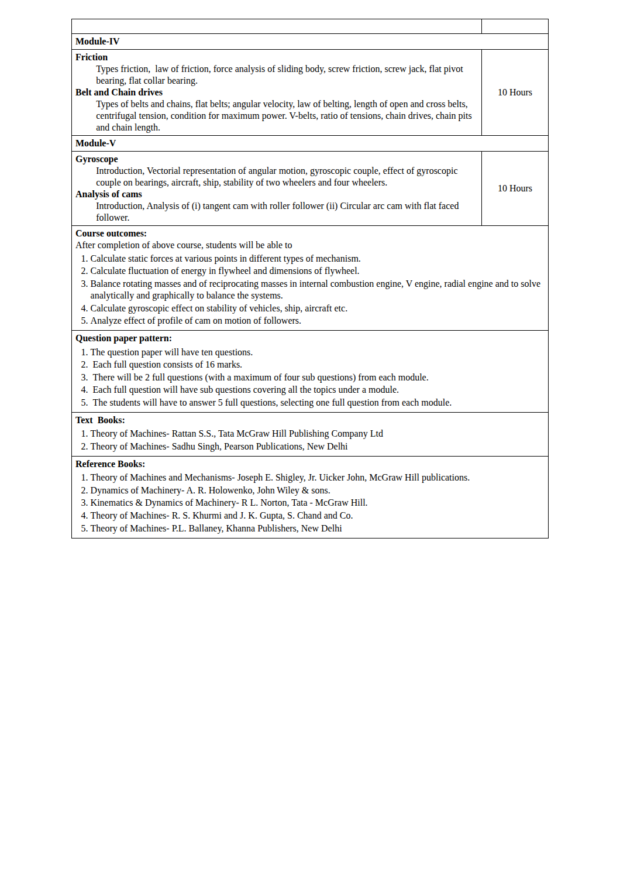| Module-IV |
| Friction Types friction, law of friction, force analysis of sliding body, screw friction, screw jack, flat pivot bearing, flat collar bearing. Belt and Chain drives Types of belts and chains, flat belts; angular velocity, law of belting, length of open and cross belts, centrifugal tension, condition for maximum power. V-belts, ratio of tensions, chain drives, chain pits and chain length. | 10 Hours |
| Module-V |
| Gyroscope Introduction, Vectorial representation of angular motion, gyroscopic couple, effect of gyroscopic couple on bearings, aircraft, ship, stability of two wheelers and four wheelers. Analysis of cams Introduction, Analysis of (i) tangent cam with roller follower (ii) Circular arc cam with flat faced follower. | 10 Hours |
| Course outcomes: After completion of above course, students will be able to Calculate static forces at various points in different types of mechanism. Calculate fluctuation of energy in flywheel and dimensions of flywheel. Balance rotating masses and of reciprocating masses in internal combustion engine, V engine, radial engine and to solve analytically and graphically to balance the systems. Calculate gyroscopic effect on stability of vehicles, ship, aircraft etc. Analyze effect of profile of cam on motion of followers. |
| Question paper pattern: The question paper will have ten questions. Each full question consists of 16 marks. There will be 2 full questions (with a maximum of four sub questions) from each module. Each full question will have sub questions covering all the topics under a module. The students will have to answer 5 full questions, selecting one full question from each module. |
| Text Books: Theory of Machines- Rattan S.S., Tata McGraw Hill Publishing Company Ltd Theory of Machines- Sadhu Singh, Pearson Publications, New Delhi |
| Reference Books: Theory of Machines and Mechanisms- Joseph E. Shigley, Jr. Uicker John, McGraw Hill publications. Dynamics of Machinery- A. R. Holowenko, John Wiley & sons. Kinematics & Dynamics of Machinery- R L. Norton, Tata - McGraw Hill. Theory of Machines- R. S. Khurmi and J. K. Gupta, S. Chand and Co. Theory of Machines- P.L. Ballaney, Khanna Publishers, New Delhi |